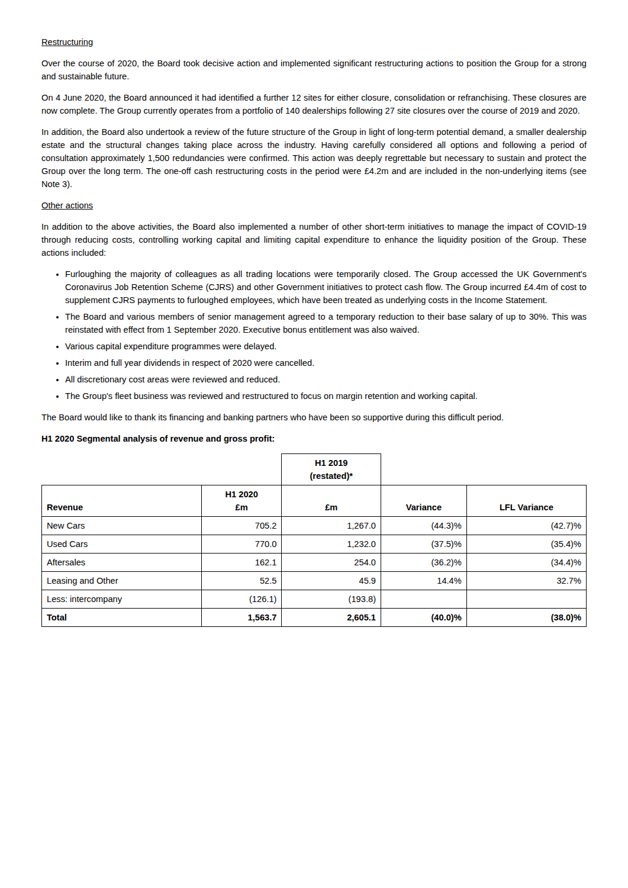Restructuring
Over the course of 2020, the Board took decisive action and implemented significant restructuring actions to position the Group for a strong and sustainable future.
On 4 June 2020, the Board announced it had identified a further 12 sites for either closure, consolidation or refranchising. These closures are now complete. The Group currently operates from a portfolio of 140 dealerships following 27 site closures over the course of 2019 and 2020.
In addition, the Board also undertook a review of the future structure of the Group in light of long-term potential demand, a smaller dealership estate and the structural changes taking place across the industry. Having carefully considered all options and following a period of consultation approximately 1,500 redundancies were confirmed. This action was deeply regrettable but necessary to sustain and protect the Group over the long term. The one-off cash restructuring costs in the period were £4.2m and are included in the non-underlying items (see Note 3).
Other actions
In addition to the above activities, the Board also implemented a number of other short-term initiatives to manage the impact of COVID-19 through reducing costs, controlling working capital and limiting capital expenditure to enhance the liquidity position of the Group. These actions included:
Furloughing the majority of colleagues as all trading locations were temporarily closed. The Group accessed the UK Government's Coronavirus Job Retention Scheme (CJRS) and other Government initiatives to protect cash flow. The Group incurred £4.4m of cost to supplement CJRS payments to furloughed employees, which have been treated as underlying costs in the Income Statement.
The Board and various members of senior management agreed to a temporary reduction to their base salary of up to 30%. This was reinstated with effect from 1 September 2020. Executive bonus entitlement was also waived.
Various capital expenditure programmes were delayed.
Interim and full year dividends in respect of 2020 were cancelled.
All discretionary cost areas were reviewed and reduced.
The Group's fleet business was reviewed and restructured to focus on margin retention and working capital.
The Board would like to thank its financing and banking partners who have been so supportive during this difficult period.
H1 2020 Segmental analysis of revenue and gross profit:
| | | H1 2019 (restated)* | | |
| --- | --- | --- | --- | --- |
| Revenue | H1 2020 £m | £m | Variance | LFL Variance |
| New Cars | 705.2 | 1,267.0 | (44.3)% | (42.7)% |
| Used Cars | 770.0 | 1,232.0 | (37.5)% | (35.4)% |
| Aftersales | 162.1 | 254.0 | (36.2)% | (34.4)% |
| Leasing and Other | 52.5 | 45.9 | 14.4% | 32.7% |
| Less: intercompany | (126.1) | (193.8) | | |
| Total | 1,563.7 | 2,605.1 | (40.0)% | (38.0)% |